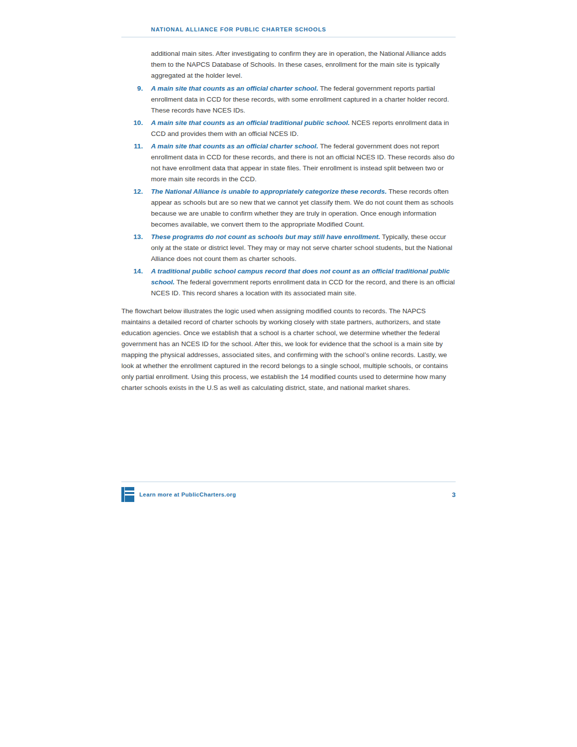NATIONAL ALLIANCE FOR PUBLIC CHARTER SCHOOLS
additional main sites. After investigating to confirm they are in operation, the National Alliance adds them to the NAPCS Database of Schools. In these cases, enrollment for the main site is typically aggregated at the holder level.
9. A main site that counts as an official charter school. The federal government reports partial enrollment data in CCD for these records, with some enrollment captured in a charter holder record. These records have NCES IDs.
10. A main site that counts as an official traditional public school. NCES reports enrollment data in CCD and provides them with an official NCES ID.
11. A main site that counts as an official charter school. The federal government does not report enrollment data in CCD for these records, and there is not an official NCES ID. These records also do not have enrollment data that appear in state files. Their enrollment is instead split between two or more main site records in the CCD.
12. The National Alliance is unable to appropriately categorize these records. These records often appear as schools but are so new that we cannot yet classify them. We do not count them as schools because we are unable to confirm whether they are truly in operation. Once enough information becomes available, we convert them to the appropriate Modified Count.
13. These programs do not count as schools but may still have enrollment. Typically, these occur only at the state or district level. They may or may not serve charter school students, but the National Alliance does not count them as charter schools.
14. A traditional public school campus record that does not count as an official traditional public school. The federal government reports enrollment data in CCD for the record, and there is an official NCES ID. This record shares a location with its associated main site.
The flowchart below illustrates the logic used when assigning modified counts to records. The NAPCS maintains a detailed record of charter schools by working closely with state partners, authorizers, and state education agencies. Once we establish that a school is a charter school, we determine whether the federal government has an NCES ID for the school. After this, we look for evidence that the school is a main site by mapping the physical addresses, associated sites, and confirming with the school’s online records. Lastly, we look at whether the enrollment captured in the record belongs to a single school, multiple schools, or contains only partial enrollment. Using this process, we establish the 14 modified counts used to determine how many charter schools exists in the U.S as well as calculating district, state, and national market shares.
Learn more at PublicCharters.org
3